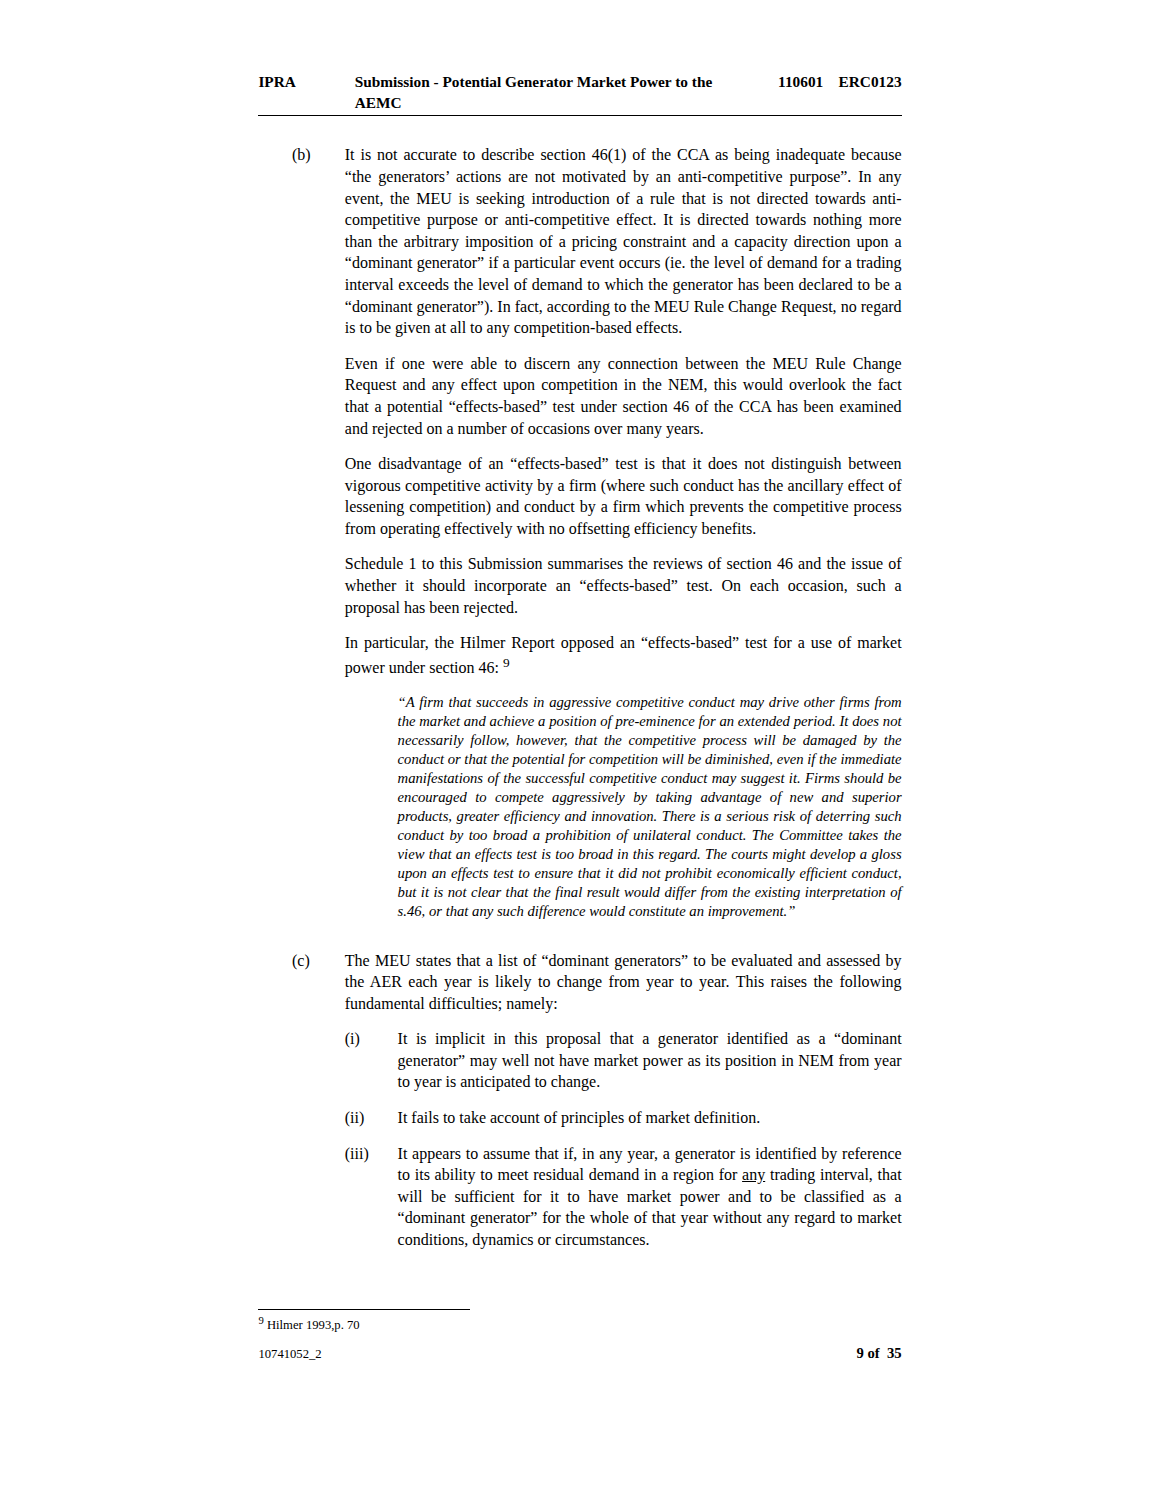IPRA
Submission - Potential Generator Market Power to the AEMC
110601 ERC0123
(b)
It is not accurate to describe section 46(1) of the CCA as being inadequate because “the generators’ actions are not motivated by an anti-competitive purpose”. In any event, the MEU is seeking introduction of a rule that is not directed towards anti-competitive purpose or anti-competitive effect. It is directed towards nothing more than the arbitrary imposition of a pricing constraint and a capacity direction upon a “dominant generator” if a particular event occurs (ie. the level of demand for a trading interval exceeds the level of demand to which the generator has been declared to be a “dominant generator”). In fact, according to the MEU Rule Change Request, no regard is to be given at all to any competition-based effects.
Even if one were able to discern any connection between the MEU Rule Change Request and any effect upon competition in the NEM, this would overlook the fact that a potential “effects-based” test under section 46 of the CCA has been examined and rejected on a number of occasions over many years.
One disadvantage of an “effects-based” test is that it does not distinguish between vigorous competitive activity by a firm (where such conduct has the ancillary effect of lessening competition) and conduct by a firm which prevents the competitive process from operating effectively with no offsetting efficiency benefits.
Schedule 1 to this Submission summarises the reviews of section 46 and the issue of whether it should incorporate an “effects-based” test. On each occasion, such a proposal has been rejected.
In particular, the Hilmer Report opposed an “effects-based” test for a use of market power under section 46: 9
“A firm that succeeds in aggressive competitive conduct may drive other firms from the market and achieve a position of pre-eminence for an extended period. It does not necessarily follow, however, that the competitive process will be damaged by the conduct or that the potential for competition will be diminished, even if the immediate manifestations of the successful competitive conduct may suggest it. Firms should be encouraged to compete aggressively by taking advantage of new and superior products, greater efficiency and innovation. There is a serious risk of deterring such conduct by too broad a prohibition of unilateral conduct. The Committee takes the view that an effects test is too broad in this regard. The courts might develop a gloss upon an effects test to ensure that it did not prohibit economically efficient conduct, but it is not clear that the final result would differ from the existing interpretation of s.46, or that any such difference would constitute an improvement.”
(c)
The MEU states that a list of “dominant generators” to be evaluated and assessed by the AER each year is likely to change from year to year. This raises the following fundamental difficulties; namely:
(i)
It is implicit in this proposal that a generator identified as a “dominant generator” may well not have market power as its position in NEM from year to year is anticipated to change.
(ii)
It fails to take account of principles of market definition.
(iii)
It appears to assume that if, in any year, a generator is identified by reference to its ability to meet residual demand in a region for any trading interval, that will be sufficient for it to have market power and to be classified as a “dominant generator” for the whole of that year without any regard to market conditions, dynamics or circumstances.
9 Hilmer 1993,p. 70
10741052_2
9 of 35